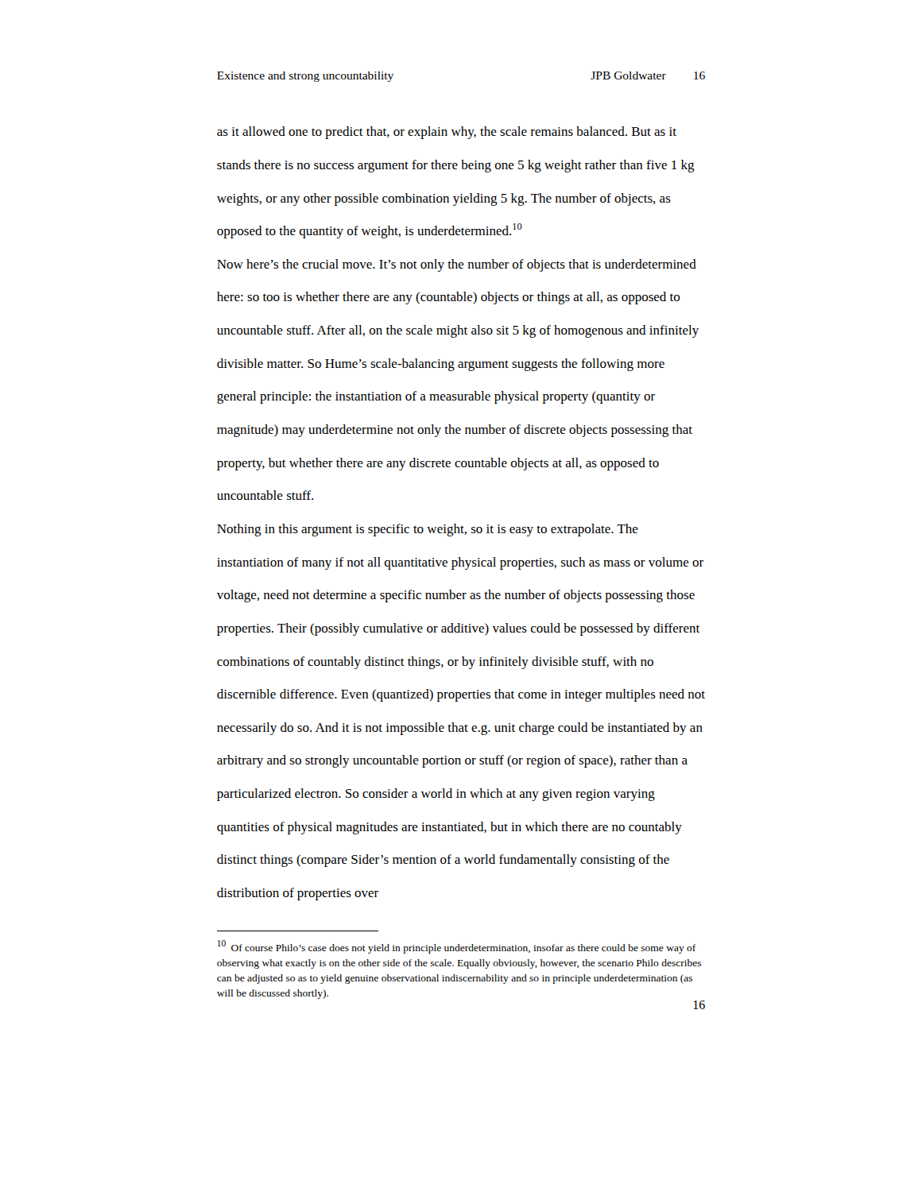Existence and strong uncountability JPB Goldwater16
as it allowed one to predict that, or explain why, the scale remains balanced. But as it stands there is no success argument for there being one 5 kg weight rather than five 1 kg weights, or any other possible combination yielding 5 kg. The number of objects, as opposed to the quantity of weight, is underdetermined.10
Now here’s the crucial move. It’s not only the number of objects that is underdetermined here: so too is whether there are any (countable) objects or things at all, as opposed to uncountable stuff. After all, on the scale might also sit 5 kg of homogenous and infinitely divisible matter. So Hume’s scale-balancing argument suggests the following more general principle: the instantiation of a measurable physical property (quantity or magnitude) may underdetermine not only the number of discrete objects possessing that property, but whether there are any discrete countable objects at all, as opposed to uncountable stuff.
Nothing in this argument is specific to weight, so it is easy to extrapolate. The instantiation of many if not all quantitative physical properties, such as mass or volume or voltage, need not determine a specific number as the number of objects possessing those properties. Their (possibly cumulative or additive) values could be possessed by different combinations of countably distinct things, or by infinitely divisible stuff, with no discernible difference. Even (quantized) properties that come in integer multiples need not necessarily do so. And it is not impossible that e.g. unit charge could be instantiated by an arbitrary and so strongly uncountable portion or stuff (or region of space), rather than a particularized electron. So consider a world in which at any given region varying quantities of physical magnitudes are instantiated, but in which there are no countably distinct things (compare Sider’s mention of a world fundamentally consisting of the distribution of properties over
10 Of course Philo’s case does not yield in principle underdetermination, insofar as there could be some way of observing what exactly is on the other side of the scale. Equally obviously, however, the scenario Philo describes can be adjusted so as to yield genuine observational indiscernability and so in principle underdetermination (as will be discussed shortly).
16